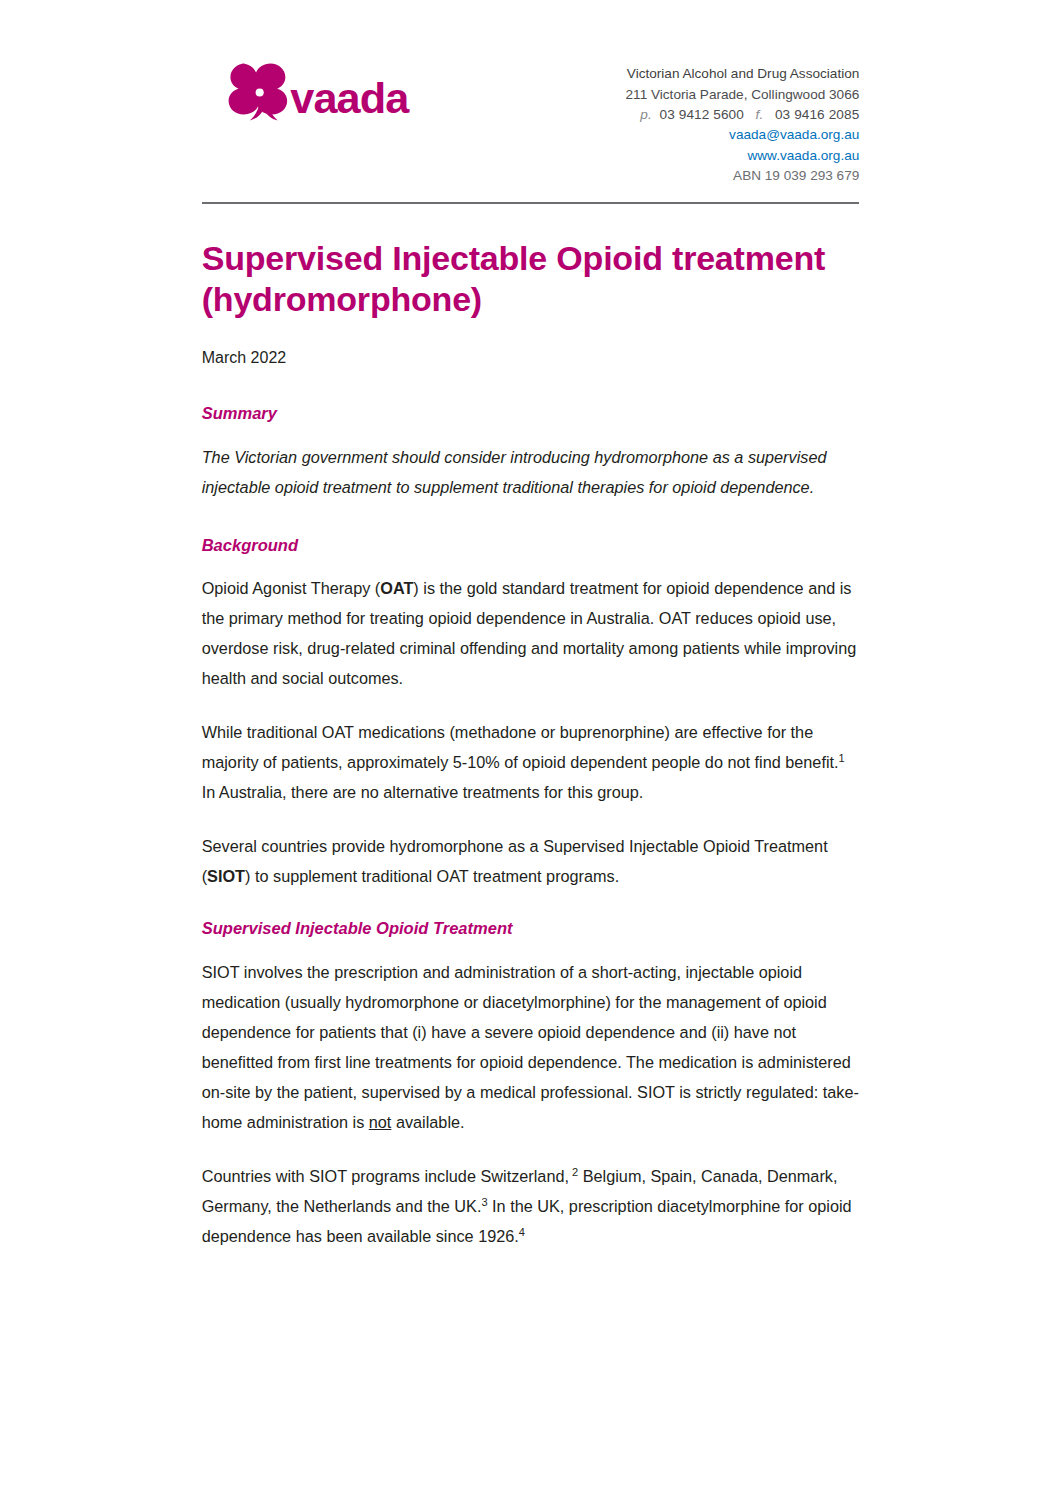vaada vaada
Victorian Alcohol and Drug Association
211 Victoria Parade, Collingwood 3066
p. 03 9412 5600 f. 03 9416 2085
vaada@vaada.org.au
www.vaada.org.au
ABN 19 039 293 679
Supervised Injectable Opioid treatment (hydromorphone)
March 2022
Summary
The Victorian government should consider introducing hydromorphone as a supervised injectable opioid treatment to supplement traditional therapies for opioid dependence.
Background
Opioid Agonist Therapy (OAT) is the gold standard treatment for opioid dependence and is the primary method for treating opioid dependence in Australia. OAT reduces opioid use, overdose risk, drug-related criminal offending and mortality among patients while improving health and social outcomes.
While traditional OAT medications (methadone or buprenorphine) are effective for the majority of patients, approximately 5-10% of opioid dependent people do not find benefit.1 In Australia, there are no alternative treatments for this group.
Several countries provide hydromorphone as a Supervised Injectable Opioid Treatment (SIOT) to supplement traditional OAT treatment programs.
Supervised Injectable Opioid Treatment
SIOT involves the prescription and administration of a short-acting, injectable opioid medication (usually hydromorphone or diacetylmorphine) for the management of opioid dependence for patients that (i) have a severe opioid dependence and (ii) have not benefitted from first line treatments for opioid dependence. The medication is administered on-site by the patient, supervised by a medical professional. SIOT is strictly regulated: take-home administration is not available.
Countries with SIOT programs include Switzerland, 2 Belgium, Spain, Canada, Denmark, Germany, the Netherlands and the UK.3 In the UK, prescription diacetylmorphine for opioid dependence has been available since 1926.4